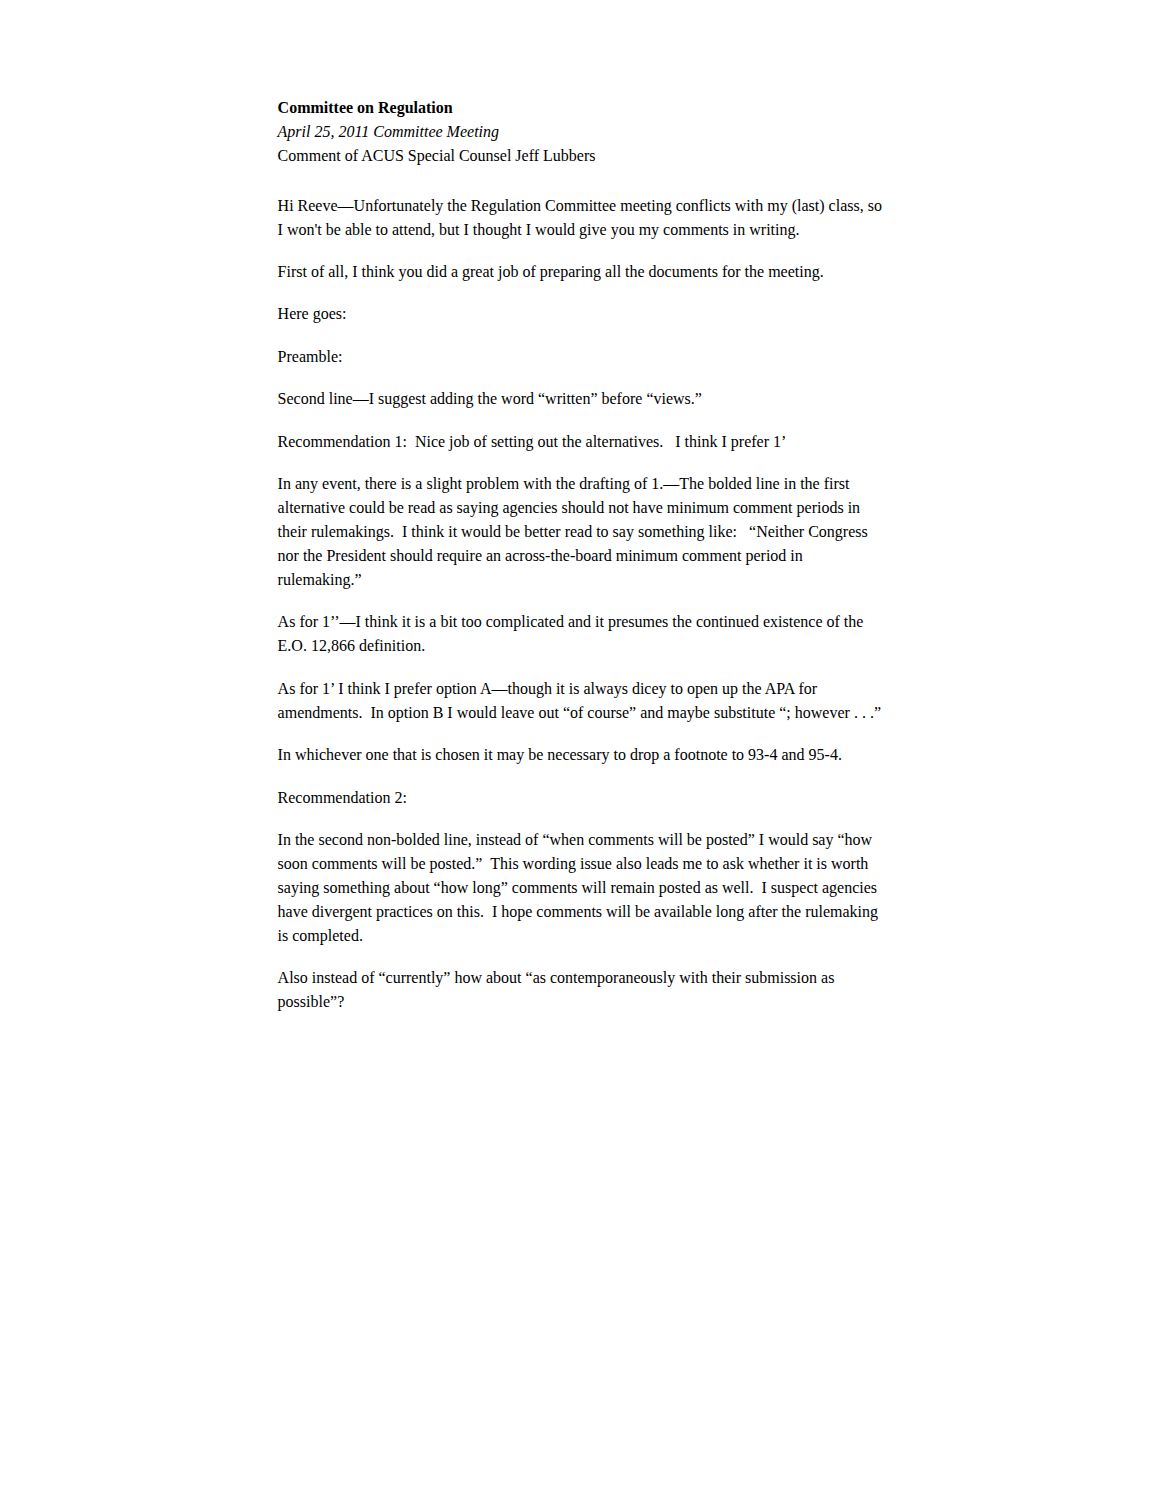Committee on Regulation
April 25, 2011 Committee Meeting
Comment of ACUS Special Counsel Jeff Lubbers
Hi Reeve—Unfortunately the Regulation Committee meeting conflicts with my (last) class, so I won't be able to attend, but I thought I would give you my comments in writing.
First of all, I think you did a great job of preparing all the documents for the meeting.
Here goes:
Preamble:
Second line—I suggest adding the word “written” before “views.”
Recommendation 1: Nice job of setting out the alternatives. I think I prefer 1’
In any event, there is a slight problem with the drafting of 1.—The bolded line in the first alternative could be read as saying agencies should not have minimum comment periods in their rulemakings. I think it would be better read to say something like: “Neither Congress nor the President should require an across-the-board minimum comment period in rulemaking.”
As for 1’’—I think it is a bit too complicated and it presumes the continued existence of the E.O. 12,866 definition.
As for 1’ I think I prefer option A—though it is always dicey to open up the APA for amendments. In option B I would leave out “of course” and maybe substitute “; however . . .”
In whichever one that is chosen it may be necessary to drop a footnote to 93-4 and 95-4.
Recommendation 2:
In the second non-bolded line, instead of “when comments will be posted” I would say “how soon comments will be posted.” This wording issue also leads me to ask whether it is worth saying something about “how long” comments will remain posted as well. I suspect agencies have divergent practices on this. I hope comments will be available long after the rulemaking is completed.
Also instead of “currently” how about “as contemporaneously with their submission as possible”?